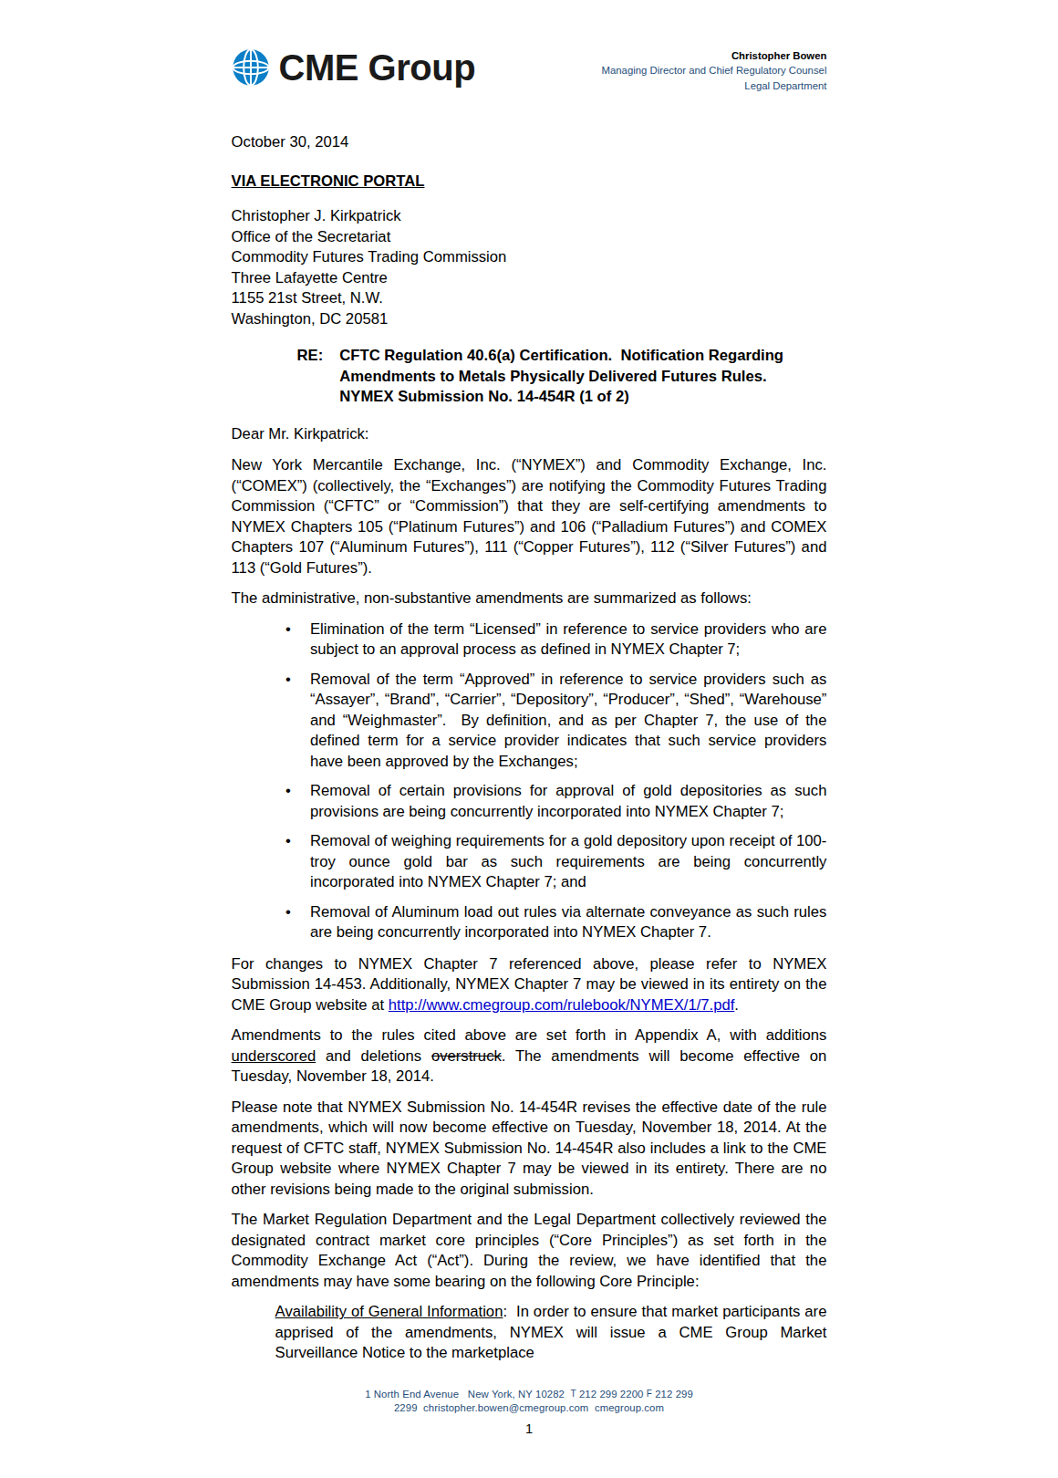CME Group
Christopher Bowen
Managing Director and Chief Regulatory Counsel
Legal Department
October 30, 2014
VIA ELECTRONIC PORTAL
Christopher J. Kirkpatrick
Office of the Secretariat
Commodity Futures Trading Commission
Three Lafayette Centre
1155 21st Street, N.W.
Washington, DC 20581
| RE: | CFTC Regulation 40.6(a) Certification. Notification Regarding Amendments to Metals Physically Delivered Futures Rules. NYMEX Submission No. 14-454R (1 of 2) |
Dear Mr. Kirkpatrick:
New York Mercantile Exchange, Inc. (“NYMEX”) and Commodity Exchange, Inc. (“COMEX”) (collectively, the “Exchanges”) are notifying the Commodity Futures Trading Commission (“CFTC” or “Commission”) that they are self-certifying amendments to NYMEX Chapters 105 (“Platinum Futures”) and 106 (“Palladium Futures”) and COMEX Chapters 107 (“Aluminum Futures”), 111 (“Copper Futures”), 112 (“Silver Futures”) and 113 (“Gold Futures”).
The administrative, non-substantive amendments are summarized as follows:
Elimination of the term “Licensed” in reference to service providers who are subject to an approval process as defined in NYMEX Chapter 7;
Removal of the term “Approved” in reference to service providers such as “Assayer”, “Brand”, “Carrier”, “Depository”, “Producer”, “Shed”, “Warehouse” and “Weighmaster”. By definition, and as per Chapter 7, the use of the defined term for a service provider indicates that such service providers have been approved by the Exchanges;
Removal of certain provisions for approval of gold depositories as such provisions are being concurrently incorporated into NYMEX Chapter 7;
Removal of weighing requirements for a gold depository upon receipt of 100-troy ounce gold bar as such requirements are being concurrently incorporated into NYMEX Chapter 7; and
Removal of Aluminum load out rules via alternate conveyance as such rules are being concurrently incorporated into NYMEX Chapter 7.
For changes to NYMEX Chapter 7 referenced above, please refer to NYMEX Submission 14-453. Additionally, NYMEX Chapter 7 may be viewed in its entirety on the CME Group website at http://www.cmegroup.com/rulebook/NYMEX/1/7.pdf.
Amendments to the rules cited above are set forth in Appendix A, with additions underscored and deletions overstruck. The amendments will become effective on Tuesday, November 18, 2014.
Please note that NYMEX Submission No. 14-454R revises the effective date of the rule amendments, which will now become effective on Tuesday, November 18, 2014. At the request of CFTC staff, NYMEX Submission No. 14-454R also includes a link to the CME Group website where NYMEX Chapter 7 may be viewed in its entirety. There are no other revisions being made to the original submission.
The Market Regulation Department and the Legal Department collectively reviewed the designated contract market core principles (“Core Principles”) as set forth in the Commodity Exchange Act (“Act”). During the review, we have identified that the amendments may have some bearing on the following Core Principle:
Availability of General Information: In order to ensure that market participants are apprised of the amendments, NYMEX will issue a CME Group Market Surveillance Notice to the marketplace
1 North End Avenue New York, NY 10282 T 212 299 2200 F 212 299 2299 christopher.bowen@cmegroup.com cmegroup.com
1